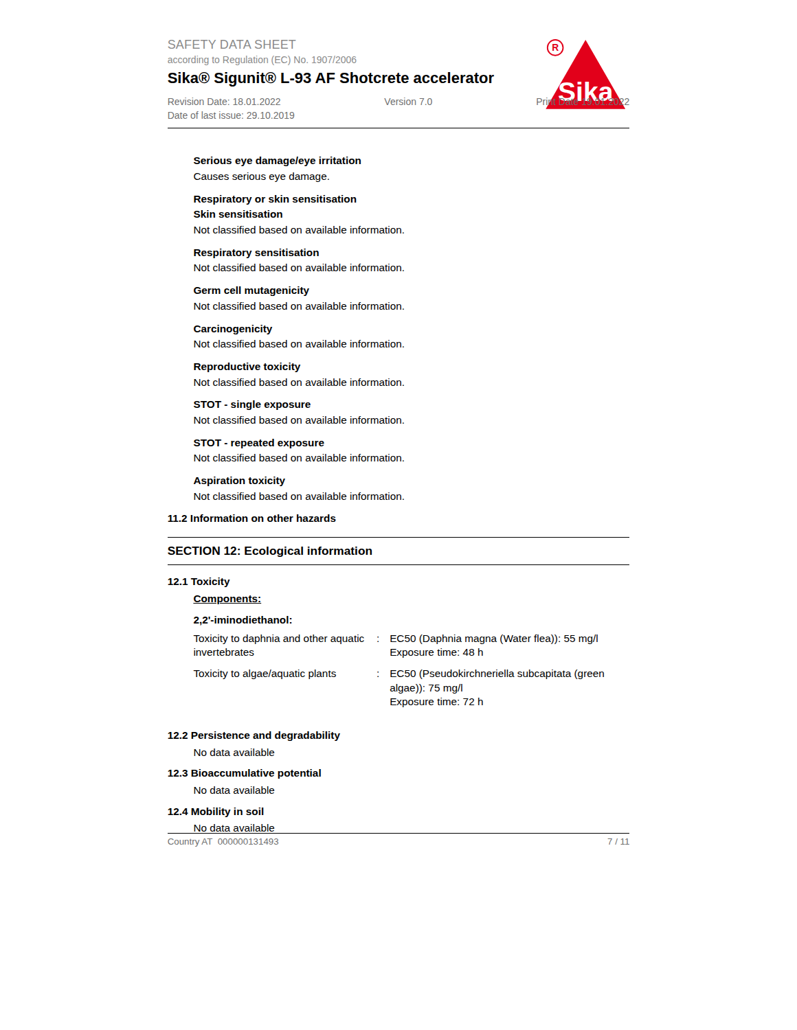Sika R
SAFETY DATA SHEET
according to Regulation (EC) No. 1907/2006
Sika® Sigunit® L-93 AF Shotcrete accelerator
Revision Date: 18.01.2022
Version 7.0
Print Date 19.01.2022
Date of last issue: 29.10.2019
Serious eye damage/eye irritation
Causes serious eye damage.
Respiratory or skin sensitisation
Skin sensitisation
Not classified based on available information.
Respiratory sensitisation
Not classified based on available information.
Germ cell mutagenicity
Not classified based on available information.
Carcinogenicity
Not classified based on available information.
Reproductive toxicity
Not classified based on available information.
STOT - single exposure
Not classified based on available information.
STOT - repeated exposure
Not classified based on available information.
Aspiration toxicity
Not classified based on available information.
11.2 Information on other hazards
SECTION 12: Ecological information
12.1 Toxicity
Components:
2,2'-iminodiethanol:
| Toxicity to daphnia and other aquatic invertebrates | : | EC50 (Daphnia magna (Water flea)): 55 mg/l Exposure time: 48 h |
| Toxicity to algae/aquatic plants | : | EC50 (Pseudokirchneriella subcapitata (green algae)): 75 mg/l Exposure time: 72 h |
12.2 Persistence and degradability
No data available
12.3 Bioaccumulative potential
No data available
12.4 Mobility in soil
No data available
Country AT 000000131493
7 / 11